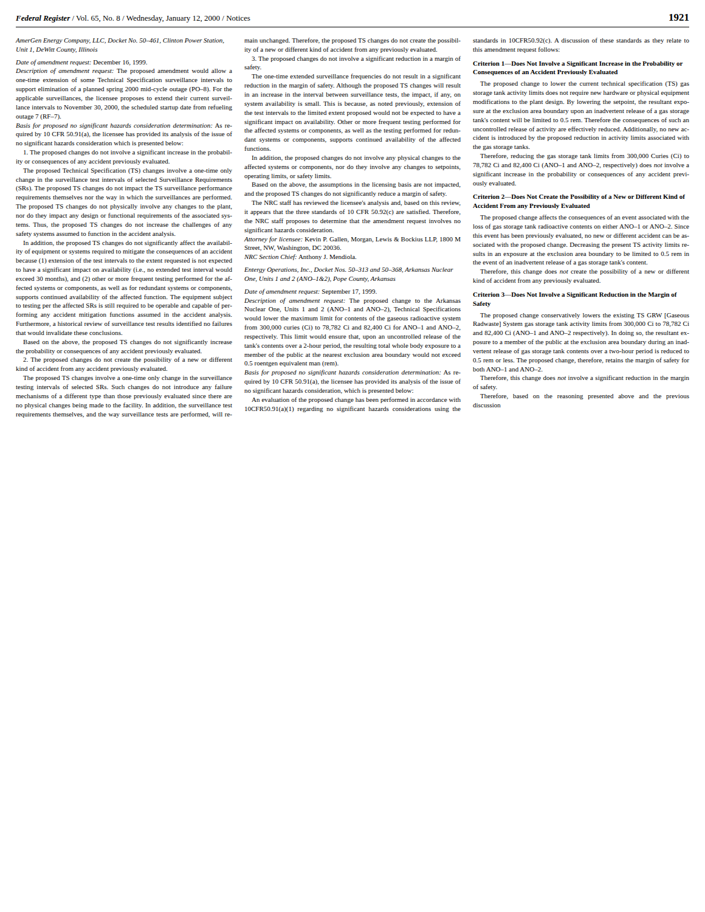Federal Register / Vol. 65, No. 8 / Wednesday, January 12, 2000 / Notices
1921
AmerGen Energy Company, LLC, Docket No. 50–461, Clinton Power Station, Unit 1, DeWitt County, Illinois
Date of amendment request:
December 16, 1999.
Description of amendment request:
The proposed amendment would allow a one-time extension of some Technical Specification surveillance intervals to support elimination of a planned spring 2000 mid-cycle outage (PO–8). For the applicable surveillances, the licensee proposes to extend their current surveillance intervals to November 30, 2000, the scheduled startup date from refueling outage 7 (RF–7).
Basis for proposed no significant hazards consideration determination:
As required by 10 CFR 50.91(a), the licensee has provided its analysis of the issue of no significant hazards consideration which is presented below:
1. The proposed changes do not involve a significant increase in the probability or consequences of any accident previously evaluated.
The proposed Technical Specification (TS) changes involve a one-time only change in the surveillance test intervals of selected Surveillance Requirements (SRs). The proposed TS changes do not impact the TS surveillance performance requirements themselves nor the way in which the surveillances are performed. The proposed TS changes do not physically involve any changes to the plant, nor do they impact any design or functional requirements of the associated systems. Thus, the proposed TS changes do not increase the challenges of any safety systems assumed to function in the accident analysis.
In addition, the proposed TS changes do not significantly affect the availability of equipment or systems required to mitigate the consequences of an accident because (1) extension of the test intervals to the extent requested is not expected to have a significant impact on availability (i.e., no extended test interval would exceed 30 months), and (2) other or more frequent testing performed for the affected systems or components, as well as for redundant systems or components, supports continued availability of the affected function. The equipment subject to testing per the affected SRs is still required to be operable and capable of performing any accident mitigation functions assumed in the accident analysis. Furthermore, a historical review of surveillance test results identified no failures that would invalidate these conclusions.
Based on the above, the proposed TS changes do not significantly increase the probability or consequences of any accident previously evaluated.
2. The proposed changes do not create the possibility of a new or different kind of accident from any accident previously evaluated.
The proposed TS changes involve a one-time only change in the surveillance testing intervals of selected SRs. Such changes do not introduce any failure mechanisms of a different type than those previously evaluated since there are no physical changes being made to the facility. In addition, the surveillance test requirements themselves, and the way surveillance tests are performed, will remain unchanged. Therefore, the proposed TS changes do not create the possibility of a new or different kind of accident from any previously evaluated.
3. The proposed changes do not involve a significant reduction in a margin of safety.
The one-time extended surveillance frequencies do not result in a significant reduction in the margin of safety. Although the proposed TS changes will result in an increase in the interval between surveillance tests, the impact, if any, on system availability is small. This is because, as noted previously, extension of the test intervals to the limited extent proposed would not be expected to have a significant impact on availability. Other or more frequent testing performed for the affected systems or components, as well as the testing performed for redundant systems or components, supports continued availability of the affected functions.
In addition, the proposed changes do not involve any physical changes to the affected systems or components, nor do they involve any changes to setpoints, operating limits, or safety limits.
Based on the above, the assumptions in the licensing basis are not impacted, and the proposed TS changes do not significantly reduce a margin of safety.
The NRC staff has reviewed the licensee's analysis and, based on this review, it appears that the three standards of 10 CFR 50.92(c) are satisfied. Therefore, the NRC staff proposes to determine that the amendment request involves no significant hazards consideration.
Attorney for licensee:
Kevin P. Gallen, Morgan, Lewis & Bockius LLP, 1800 M Street, NW, Washington, DC 20036.
NRC Section Chief:
Anthony J. Mendiola.
Entergy Operations, Inc., Docket Nos. 50–313 and 50–368, Arkansas Nuclear One, Units 1 and 2 (ANO–1&2), Pope County, Arkansas
Date of amendment request:
September 17, 1999.
Description of amendment request:
The proposed change to the Arkansas Nuclear One, Units 1 and 2 (ANO–1 and ANO–2), Technical Specifications would lower the maximum limit for contents of the gaseous radioactive system from 300,000 curies (Ci) to 78,782 Ci and 82,400 Ci for ANO–1 and ANO–2, respectively. This limit would ensure that, upon an uncontrolled release of the tank's contents over a 2-hour period, the resulting total whole body exposure to a member of the public at the nearest exclusion area boundary would not exceed 0.5 roentgen equivalent man (rem).
Basis for proposed no significant hazards consideration determination:
As required by 10 CFR 50.91(a), the licensee has provided its analysis of the issue of no significant hazards consideration, which is presented below:
An evaluation of the proposed change has been performed in accordance with 10CFR50.91(a)(1) regarding no significant hazards considerations using the standards in 10CFR50.92(c). A discussion of these standards as they relate to this amendment request follows:
Criterion 1—Does Not Involve a Significant Increase in the Probability or Consequences of an Accident Previously Evaluated
The proposed change to lower the current technical specification (TS) gas storage tank activity limits does not require new hardware or physical equipment modifications to the plant design. By lowering the setpoint, the resultant exposure at the exclusion area boundary upon an inadvertent release of a gas storage tank's content will be limited to 0.5 rem. Therefore the consequences of such an uncontrolled release of activity are effectively reduced. Additionally, no new accident is introduced by the proposed reduction in activity limits associated with the gas storage tanks.
Therefore, reducing the gas storage tank limits from 300,000 Curies (Ci) to 78,782 Ci and 82,400 Ci (ANO–1 and ANO–2, respectively) does not involve a significant increase in the probability or consequences of any accident previously evaluated.
Criterion 2—Does Not Create the Possibility of a New or Different Kind of Accident From any Previously Evaluated
The proposed change affects the consequences of an event associated with the loss of gas storage tank radioactive contents on either ANO–1 or ANO–2. Since this event has been previously evaluated, no new or different accident can be associated with the proposed change. Decreasing the present TS activity limits results in an exposure at the exclusion area boundary to be limited to 0.5 rem in the event of an inadvertent release of a gas storage tank's content.
Therefore, this change does not create the possibility of a new or different kind of accident from any previously evaluated.
Criterion 3—Does Not Involve a Significant Reduction in the Margin of Safety
The proposed change conservatively lowers the existing TS GRW [Gaseous Radwaste] System gas storage tank activity limits from 300,000 Ci to 78,782 Ci and 82,400 Ci (ANO–1 and ANO–2 respectively). In doing so, the resultant exposure to a member of the public at the exclusion area boundary during an inadvertent release of gas storage tank contents over a two-hour period is reduced to 0.5 rem or less. The proposed change, therefore, retains the margin of safety for both ANO–1 and ANO–2.
Therefore, this change does not involve a significant reduction in the margin of safety.
Therefore, based on the reasoning presented above and the previous discussion